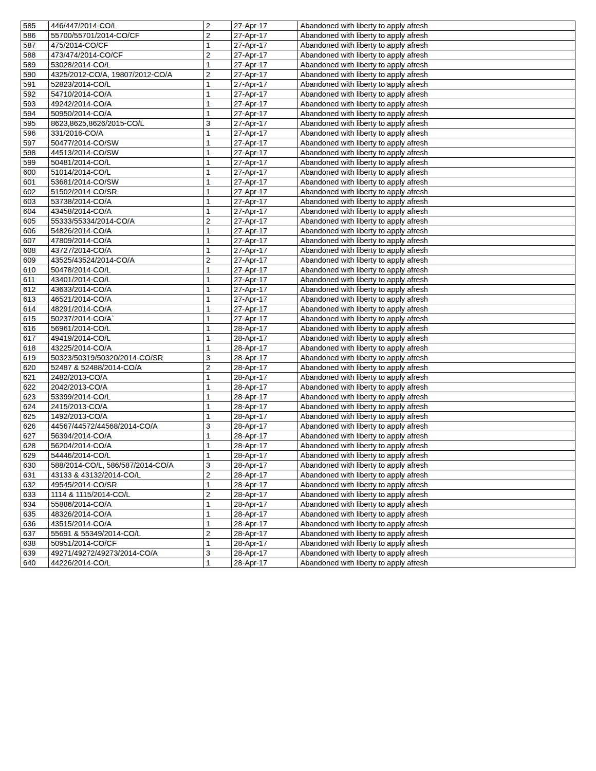| 585 | 446/447/2014-CO/L | 2 | 27-Apr-17 | Abandoned with liberty to apply afresh |
| 586 | 55700/55701/2014-CO/CF | 2 | 27-Apr-17 | Abandoned with liberty to apply afresh |
| 587 | 475/2014-CO/CF | 1 | 27-Apr-17 | Abandoned with liberty to apply afresh |
| 588 | 473/474/2014-CO/CF | 2 | 27-Apr-17 | Abandoned with liberty to apply afresh |
| 589 | 53028/2014-CO/L | 1 | 27-Apr-17 | Abandoned with liberty to apply afresh |
| 590 | 4325/2012-CO/A, 19807/2012-CO/A | 2 | 27-Apr-17 | Abandoned with liberty to apply afresh |
| 591 | 52823/2014-CO/L | 1 | 27-Apr-17 | Abandoned with liberty to apply afresh |
| 592 | 54710/2014-CO/A | 1 | 27-Apr-17 | Abandoned with liberty to apply afresh |
| 593 | 49242/2014-CO/A | 1 | 27-Apr-17 | Abandoned with liberty to apply afresh |
| 594 | 50950/2014-CO/A | 1 | 27-Apr-17 | Abandoned with liberty to apply afresh |
| 595 | 8623,8625,8626/2015-CO/L | 3 | 27-Apr-17 | Abandoned with liberty to apply afresh |
| 596 | 331/2016-CO/A | 1 | 27-Apr-17 | Abandoned with liberty to apply afresh |
| 597 | 50477/2014-CO/SW | 1 | 27-Apr-17 | Abandoned with liberty to apply afresh |
| 598 | 44513/2014-CO/SW | 1 | 27-Apr-17 | Abandoned with liberty to apply afresh |
| 599 | 50481/2014-CO/L | 1 | 27-Apr-17 | Abandoned with liberty to apply afresh |
| 600 | 51014/2014-CO/L | 1 | 27-Apr-17 | Abandoned with liberty to apply afresh |
| 601 | 53681/2014-CO/SW | 1 | 27-Apr-17 | Abandoned with liberty to apply afresh |
| 602 | 51502/2014-CO/SR | 1 | 27-Apr-17 | Abandoned with liberty to apply afresh |
| 603 | 53738/2014-CO/A | 1 | 27-Apr-17 | Abandoned with liberty to apply afresh |
| 604 | 43458/2014-CO/A | 1 | 27-Apr-17 | Abandoned with liberty to apply afresh |
| 605 | 55333/55334/2014-CO/A | 2 | 27-Apr-17 | Abandoned with liberty to apply afresh |
| 606 | 54826/2014-CO/A | 1 | 27-Apr-17 | Abandoned with liberty to apply afresh |
| 607 | 47809/2014-CO/A | 1 | 27-Apr-17 | Abandoned with liberty to apply afresh |
| 608 | 43727/2014-CO/A | 1 | 27-Apr-17 | Abandoned with liberty to apply afresh |
| 609 | 43525/43524/2014-CO/A | 2 | 27-Apr-17 | Abandoned with liberty to apply afresh |
| 610 | 50478/2014-CO/L | 1 | 27-Apr-17 | Abandoned with liberty to apply afresh |
| 611 | 43401/2014-CO/L | 1 | 27-Apr-17 | Abandoned with liberty to apply afresh |
| 612 | 43633/2014-CO/A | 1 | 27-Apr-17 | Abandoned with liberty to apply afresh |
| 613 | 46521/2014-CO/A | 1 | 27-Apr-17 | Abandoned with liberty to apply afresh |
| 614 | 48291/2014-CO/A | 1 | 27-Apr-17 | Abandoned with liberty to apply afresh |
| 615 | 50237/2014-CO/A` | 1 | 27-Apr-17 | Abandoned with liberty to apply afresh |
| 616 | 56961/2014-CO/L | 1 | 28-Apr-17 | Abandoned with liberty to apply afresh |
| 617 | 49419/2014-CO/L | 1 | 28-Apr-17 | Abandoned with liberty to apply afresh |
| 618 | 43225/2014-CO/A | 1 | 28-Apr-17 | Abandoned with liberty to apply afresh |
| 619 | 50323/50319/50320/2014-CO/SR | 3 | 28-Apr-17 | Abandoned with liberty to apply afresh |
| 620 | 52487 & 52488/2014-CO/A | 2 | 28-Apr-17 | Abandoned with liberty to apply afresh |
| 621 | 2482/2013-CO/A | 1 | 28-Apr-17 | Abandoned with liberty to apply afresh |
| 622 | 2042/2013-CO/A | 1 | 28-Apr-17 | Abandoned with liberty to apply afresh |
| 623 | 53399/2014-CO/L | 1 | 28-Apr-17 | Abandoned with liberty to apply afresh |
| 624 | 2415/2013-CO/A | 1 | 28-Apr-17 | Abandoned with liberty to apply afresh |
| 625 | 1492/2013-CO/A | 1 | 28-Apr-17 | Abandoned with liberty to apply afresh |
| 626 | 44567/44572/44568/2014-CO/A | 3 | 28-Apr-17 | Abandoned with liberty to apply afresh |
| 627 | 56394/2014-CO/A | 1 | 28-Apr-17 | Abandoned with liberty to apply afresh |
| 628 | 56204/2014-CO/A | 1 | 28-Apr-17 | Abandoned with liberty to apply afresh |
| 629 | 54446/2014-CO/L | 1 | 28-Apr-17 | Abandoned with liberty to apply afresh |
| 630 | 588/2014-CO/L, 586/587/2014-CO/A | 3 | 28-Apr-17 | Abandoned with liberty to apply afresh |
| 631 | 43133 & 43132/2014-CO/L | 2 | 28-Apr-17 | Abandoned with liberty to apply afresh |
| 632 | 49545/2014-CO/SR | 1 | 28-Apr-17 | Abandoned with liberty to apply afresh |
| 633 | 1114 & 1115/2014-CO/L | 2 | 28-Apr-17 | Abandoned with liberty to apply afresh |
| 634 | 55886/2014-CO/A | 1 | 28-Apr-17 | Abandoned with liberty to apply afresh |
| 635 | 48326/2014-CO/A | 1 | 28-Apr-17 | Abandoned with liberty to apply afresh |
| 636 | 43515/2014-CO/A | 1 | 28-Apr-17 | Abandoned with liberty to apply afresh |
| 637 | 55691 & 55349/2014-CO/L | 2 | 28-Apr-17 | Abandoned with liberty to apply afresh |
| 638 | 50951/2014-CO/CF | 1 | 28-Apr-17 | Abandoned with liberty to apply afresh |
| 639 | 49271/49272/49273/2014-CO/A | 3 | 28-Apr-17 | Abandoned with liberty to apply afresh |
| 640 | 44226/2014-CO/L | 1 | 28-Apr-17 | Abandoned with liberty to apply afresh |